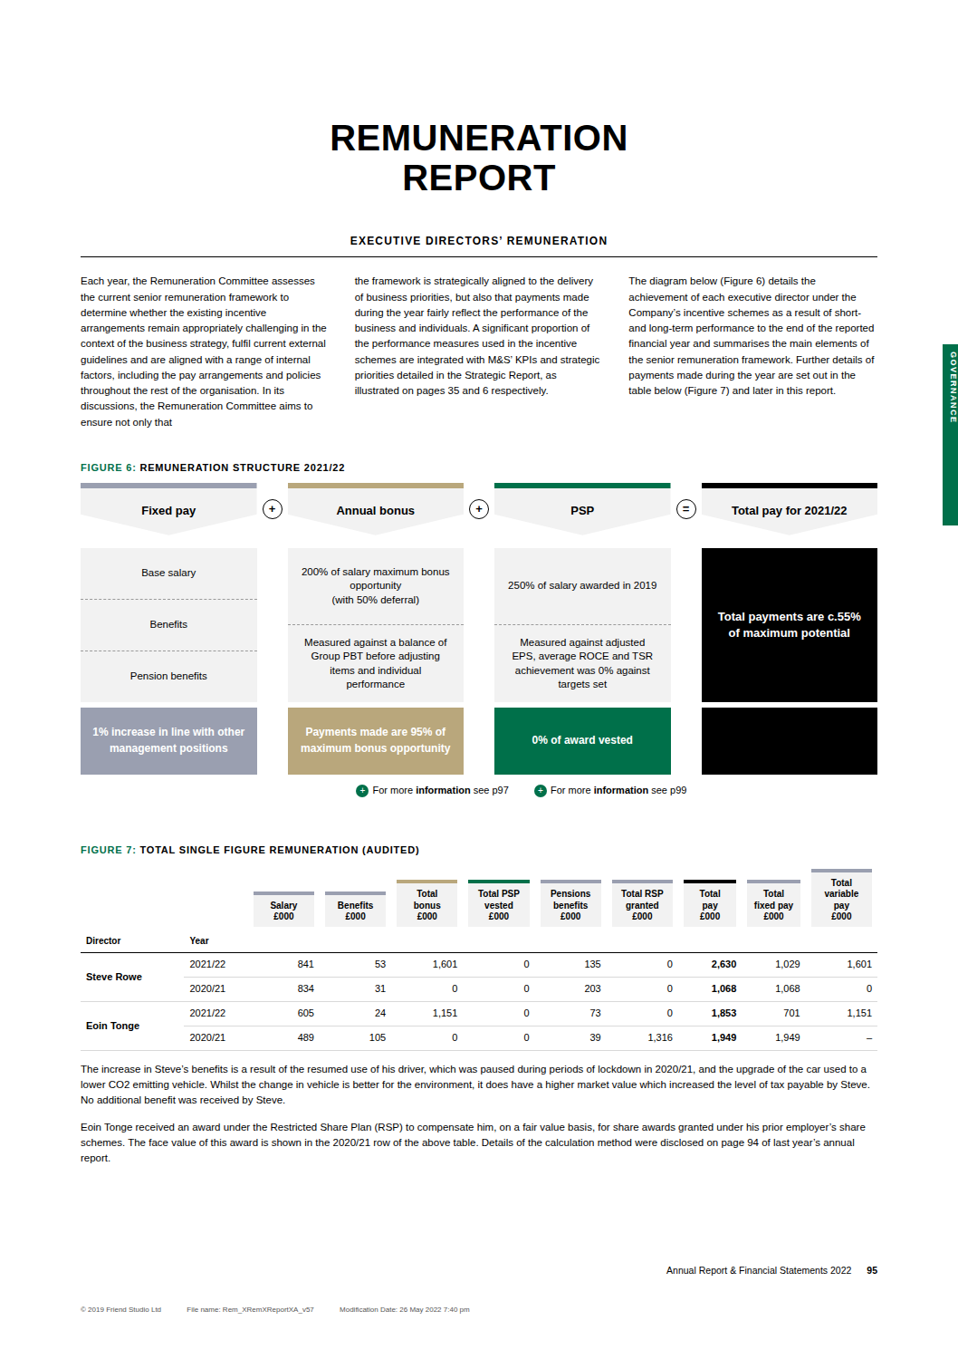GOVERNANCE
REMUNERATION
REPORT
EXECUTIVE DIRECTORS’ REMUNERATION
Each year, the Remuneration Committee assesses the current senior remuneration framework to determine whether the existing incentive arrangements remain appropriately challenging in the context of the business strategy, fulfil current external guidelines and are aligned with a range of internal factors, including the pay arrangements and policies throughout the rest of the organisation. In its discussions, the Remuneration Committee aims to ensure not only that
the framework is strategically aligned to the delivery of business priorities, but also that payments made during the year fairly reflect the performance of the business and individuals. A significant proportion of the performance measures used in the incentive schemes are integrated with M&S’ KPIs and strategic priorities detailed in the Strategic Report, as illustrated on pages 35 and 6 respectively.
The diagram below (Figure 6) details the achievement of each executive director under the Company’s incentive schemes as a result of short- and long-term performance to the end of the reported financial year and summarises the main elements of the senior remuneration framework. Further details of payments made during the year are set out in the table below (Figure 7) and later in this report.
FIGURE 6: REMUNERATION STRUCTURE 2021/22
Fixed pay
+
Annual bonus
+
PSP
=
Total pay for 2021/22
Base salary
Benefits
Pension benefits
200% of salary maximum bonus opportunity
(with 50% deferral)
Measured against a balance of Group PBT before adjusting items and individual performance
250% of salary awarded in 2019
Measured against adjusted EPS, average ROCE and TSR achievement was 0% against targets set
Total payments are c.55% of maximum potential
1% increase in line with other management positions
Payments made are 95% of maximum bonus opportunity
0% of award vested
+For more information see p97
+For more information see p99
FIGURE 7: TOTAL SINGLE FIGURE REMUNERATION (AUDITED)
| | | Salary £000 | Benefits £000 | Total bonus £000 | Total PSP vested £000 | Pensions benefits £000 | Total RSP granted £000 | Total pay £000 | Total fixed pay £000 | Total variable pay £000 |
| --- | --- | --- | --- | --- | --- | --- | --- | --- | --- | --- |
| Director | Year | |
| Steve Rowe | 2021/22 | 841 | 53 | 1,601 | 0 | 135 | 0 | 2,630 | 1,029 | 1,601 |
| 2020/21 | 834 | 31 | 0 | 0 | 203 | 0 | 1,068 | 1,068 | 0 |
| Eoin Tonge | 2021/22 | 605 | 24 | 1,151 | 0 | 73 | 0 | 1,853 | 701 | 1,151 |
| 2020/21 | 489 | 105 | 0 | 0 | 39 | 1,316 | 1,949 | 1,949 | – |
The increase in Steve’s benefits is a result of the resumed use of his driver, which was paused during periods of lockdown in 2020/21, and the upgrade of the car used to a lower CO2 emitting vehicle. Whilst the change in vehicle is better for the environment, it does have a higher market value which increased the level of tax payable by Steve. No additional benefit was received by Steve.
Eoin Tonge received an award under the Restricted Share Plan (RSP) to compensate him, on a fair value basis, for share awards granted under his prior employer’s share schemes. The face value of this award is shown in the 2020/21 row of the above table. Details of the calculation method were disclosed on page 94 of last year’s annual report.
Annual Report & Financial Statements 2022 95
© 2019 Friend Studio Ltd File name: Rem_XRemXReportXA_v57 Modification Date: 26 May 2022 7:40 pm